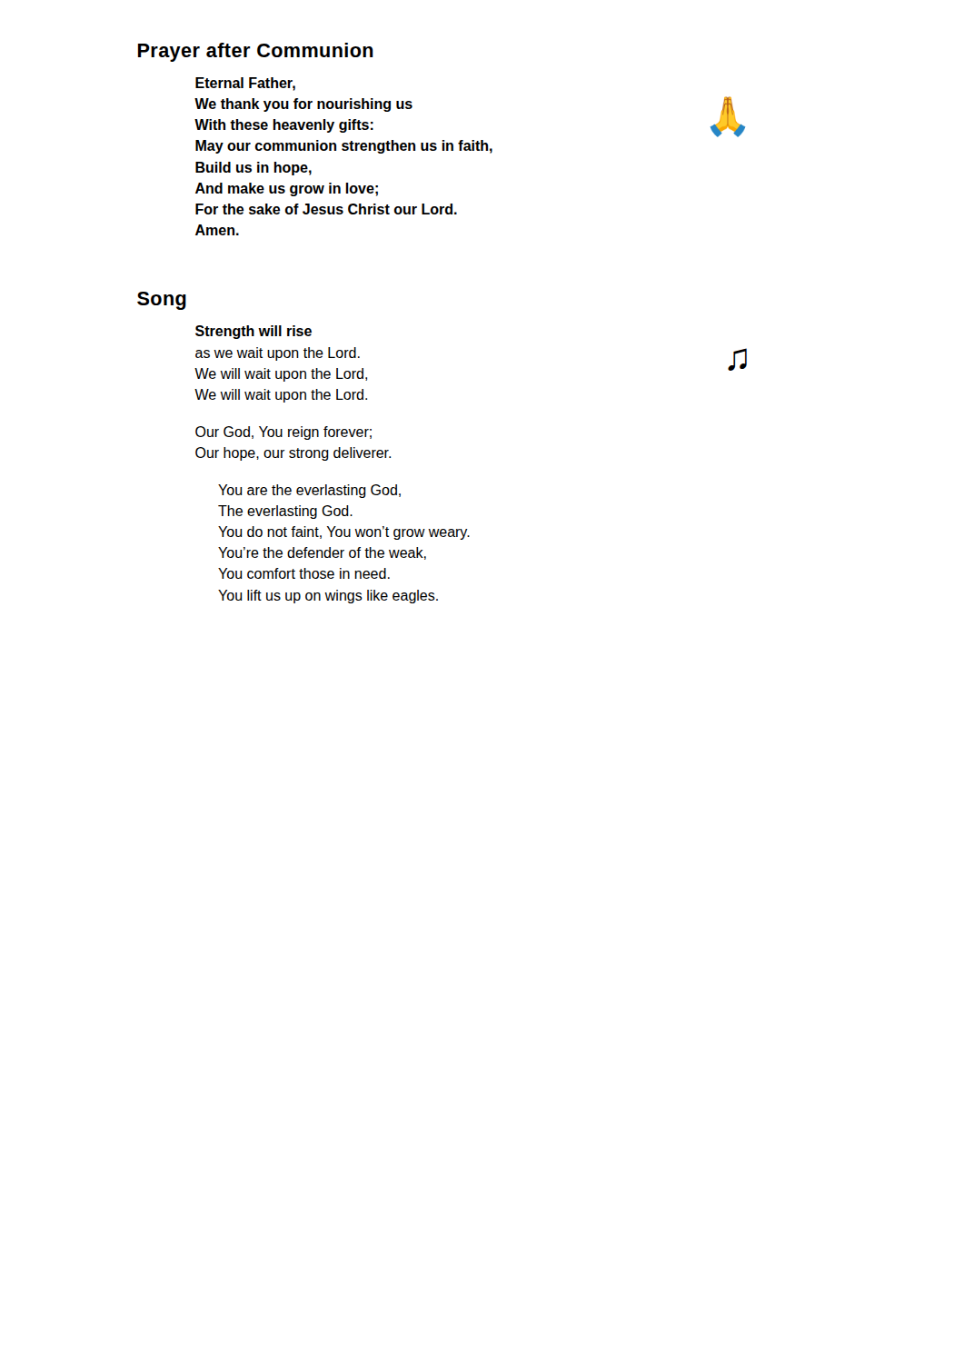Prayer after Communion
🙏
Eternal Father,
We thank you for nourishing us
With these heavenly gifts:
May our communion strengthen us in faith,
Build us in hope,
And make us grow in love;
For the sake of Jesus Christ our Lord.
Amen.
Song
♫
Strength will rise
as we wait upon the Lord.
We will wait upon the Lord,
We will wait upon the Lord.
Our God, You reign forever;
Our hope, our strong deliverer.
You are the everlasting God,
The everlasting God.
You do not faint, You won’t grow weary.
You’re the defender of the weak,
You comfort those in need.
You lift us up on wings like eagles.